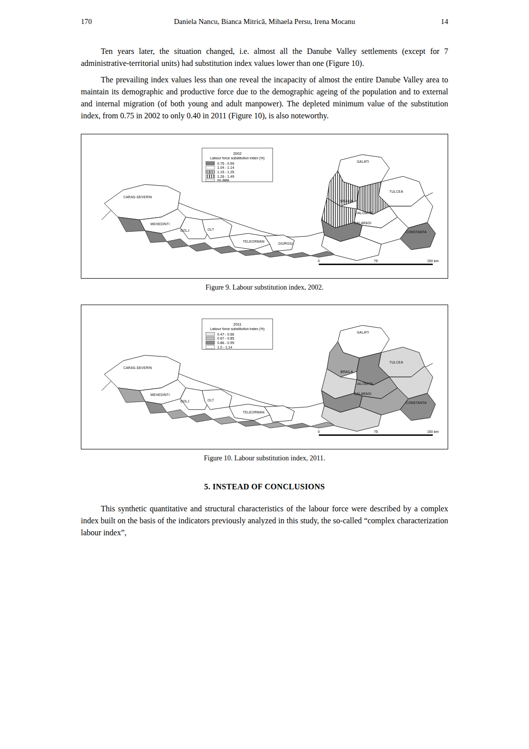170 Daniela Nancu, Bianca Mitrică, Mihaela Persu, Irena Mocanu 14
Ten years later, the situation changed, i.e. almost all the Danube Valley settlements (except for 7 administrative-territorial units) had substitution index values lower than one (Figure 10).
The prevailing index values less than one reveal the incapacity of almost the entire Danube Valley area to maintain its demographic and productive force due to the demographic ageing of the population and to external and internal migration (of both young and adult manpower). The depleted minimum value of the substitution index, from 0.75 in 2002 to only 0.40 in 2011 (Figure 10), is also noteworthy.
2002 Labour force substitution index (%) 0.75 - 0.99 1.04 - 1.14 1.15 - 1.25 1.26 - 1.49 no data CARAS-SEVERIN MEHEDINTI DOLJ OLT TELEORMAN GIURGIU GALATI BRAILA TULCEA IALOMITA CALARASI CONSTANTA 0 75 150 km
Figure 9. Labour substitution index, 2002.
2011 Labour force substitution index (%) 0.47 - 0.66 0.67 - 0.85 0.86 - 0.99 1.0 - 1.14 CARAS-SEVERIN MEHEDINTI DOLJ OLT TELEORMAN GALATI BRAILA TULCEA IALOMITA CALARASI CONSTANTA 0 75 150 km
Figure 10. Labour substitution index, 2011.
5. INSTEAD OF CONCLUSIONS
This synthetic quantitative and structural characteristics of the labour force were described by a complex index built on the basis of the indicators previously analyzed in this study, the so-called “complex characterization labour index”,